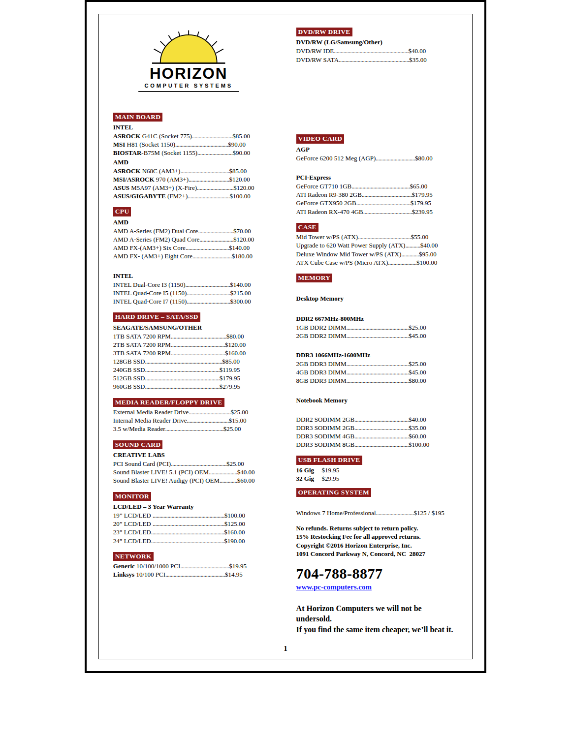HORIZON COMPUTER SYSTEMS
Main Board
INTEL
ASROCK G41C (Socket 775)..............................$85.00
MSI H81 (Socket 1150).......................................$90.00
BIOSTAR-B75M (Socket 1155)..........................$90.00
AMD
ASROCK N68C (AM3+)....................................$85.00
MSI/ASROCK 970 (AM3+)..............................$120.00
ASUS M5A97 (AM3+) (X-Fire)...........................$120.00
ASUS/GIGABYTE (FM2+)...............................$100.00
CPU
AMD
AMD A-Series (FM2) Dual Core..........................$70.00
AMD A-Series (FM2) Quad Core.........................$120.00
AMD FX-(AM3+) Six Core................................$140.00
AMD FX- (AM3+) Eight Core.............................$180.00
INTEL
INTEL Dual-Core I3 (1150).................................$140.00
INTEL Quad-Core I5 (1150)................................$215.00
INTEL Quad-Core I7 (1150)................................$300.00
Hard Drive – SATA/SSD
SEAGATE/SAMSUNG/OTHER
1TB SATA 7200 RPM.........................................$80.00
2TB SATA 7200 RPM........................................$120.00
3TB SATA 7200 RPM........................................$160.00
128GB SSD.........................................................$85.00
240GB SSD.......................................................$119.95
512GB SSD.......................................................$179.95
960GB SSD.......................................................$279.95
Media Reader/Floppy Drive
External Media Reader Drive...............................$25.00
Internal Media Reader Drive...............................$15.00
3.5 w/Media Reader...........................................$25.00
Sound Card
CREATIVE LABS
PCI Sound Card (PCI).........................................$25.00
Sound Blaster LIVE! 5.1 (PCI) OEM.....................$40.00
Sound Blaster LIVE! Audigy (PCI) OEM.............$60.00
Monitor
LCD/LED – 3 Year Warranty
19” LCD/LED .....................................................$100.00
20” LCD/LED .....................................................$125.00
23” LCD/LED......................................................$160.00
24” LCD/LED......................................................$190.00
Network
Generic 10/100/1000 PCI....................................$19.95
Linksys 10/100 PCI............................................$14.95
DVD/RW Drive
DVD/RW (LG/Samsung/Other)
DVD/RW IDE.......................................................$40.00
DVD/RW SATA....................................................$35.00
Video Card
AGP
GeForce 6200 512 Meg (AGP).............................$80.00
PCI-Express
GeForce GT710 1GB...........................................$65.00
ATI Radeon R9-380 2GB.....................................$179.95
GeForce GTX950 2GB........................................$179.95
ATI Radeon RX-470 4GB....................................$239.95
Case
Mid Tower w/PS (ATX).......................................$55.00
Upgrade to 620 Watt Power Supply (ATX)...........$40.00
Deluxe Window Mid Tower w/PS (ATX).............$95.00
ATX Cube Case w/PS (Micro ATX).....................$100.00
Memory
Desktop Memory
DDR2 667MHz-800MHz
1GB DDR2 DIMM..............................................$25.00
2GB DDR2 DIMM..............................................$45.00
DDR3 1066MHz-1600MHz
2GB DDR3 DIMM..............................................$25.00
4GB DDR3 DIMM..............................................$45.00
8GB DDR3 DIMM..............................................$80.00
Notebook Memory
DDR2 SODIMM 2GB........................................$40.00
DDR3 SODIMM 2GB........................................$35.00
DDR3 SODIMM 4GB........................................$60.00
DDR3 SODIMM 8GB........................................$100.00
USB Flash Drive
16 Gig$19.95
32 Gig$29.95
Operating System
Windows 7 Home/Professional............................$125 / $195
No refunds. Returns subject to return policy.
15% Restocking Fee for all approved returns.
Copyright ©2016 Horizon Enterprise, Inc.
1091 Concord Parkway N, Concord, NC 28027
704-788-8877
www.pc-computers.com
At Horizon Computers we will not be undersold.
If you find the same item cheaper, we’ll beat it.
1